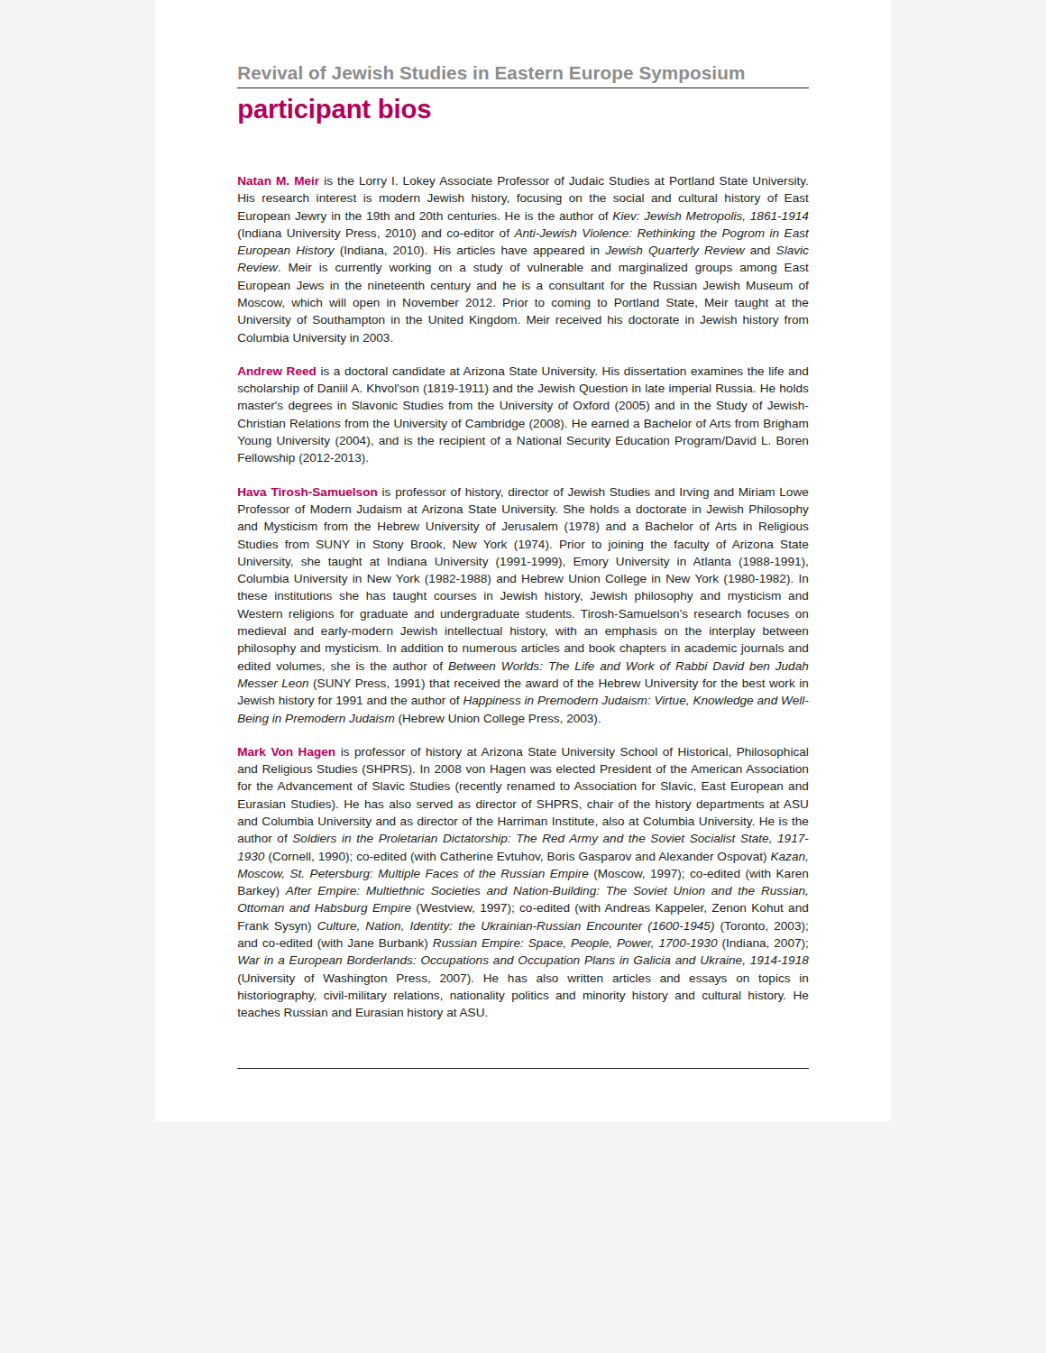Revival of Jewish Studies in Eastern Europe Symposium
participant bios
Natan M. Meir is the Lorry I. Lokey Associate Professor of Judaic Studies at Portland State University. His research interest is modern Jewish history, focusing on the social and cultural history of East European Jewry in the 19th and 20th centuries. He is the author of Kiev: Jewish Metropolis, 1861-1914 (Indiana University Press, 2010) and co-editor of Anti-Jewish Violence: Rethinking the Pogrom in East European History (Indiana, 2010). His articles have appeared in Jewish Quarterly Review and Slavic Review. Meir is currently working on a study of vulnerable and marginalized groups among East European Jews in the nineteenth century and he is a consultant for the Russian Jewish Museum of Moscow, which will open in November 2012. Prior to coming to Portland State, Meir taught at the University of Southampton in the United Kingdom. Meir received his doctorate in Jewish history from Columbia University in 2003.
Andrew Reed is a doctoral candidate at Arizona State University. His dissertation examines the life and scholarship of Daniil A. Khvol'son (1819-1911) and the Jewish Question in late imperial Russia. He holds master's degrees in Slavonic Studies from the University of Oxford (2005) and in the Study of Jewish-Christian Relations from the University of Cambridge (2008). He earned a Bachelor of Arts from Brigham Young University (2004), and is the recipient of a National Security Education Program/David L. Boren Fellowship (2012-2013).
Hava Tirosh-Samuelson is professor of history, director of Jewish Studies and Irving and Miriam Lowe Professor of Modern Judaism at Arizona State University. She holds a doctorate in Jewish Philosophy and Mysticism from the Hebrew University of Jerusalem (1978) and a Bachelor of Arts in Religious Studies from SUNY in Stony Brook, New York (1974). Prior to joining the faculty of Arizona State University, she taught at Indiana University (1991-1999), Emory University in Atlanta (1988-1991), Columbia University in New York (1982-1988) and Hebrew Union College in New York (1980-1982). In these institutions she has taught courses in Jewish history, Jewish philosophy and mysticism and Western religions for graduate and undergraduate students. Tirosh-Samuelson's research focuses on medieval and early-modern Jewish intellectual history, with an emphasis on the interplay between philosophy and mysticism. In addition to numerous articles and book chapters in academic journals and edited volumes, she is the author of Between Worlds: The Life and Work of Rabbi David ben Judah Messer Leon (SUNY Press, 1991) that received the award of the Hebrew University for the best work in Jewish history for 1991 and the author of Happiness in Premodern Judaism: Virtue, Knowledge and Well-Being in Premodern Judaism (Hebrew Union College Press, 2003).
Mark Von Hagen is professor of history at Arizona State University School of Historical, Philosophical and Religious Studies (SHPRS). In 2008 von Hagen was elected President of the American Association for the Advancement of Slavic Studies (recently renamed to Association for Slavic, East European and Eurasian Studies). He has also served as director of SHPRS, chair of the history departments at ASU and Columbia University and as director of the Harriman Institute, also at Columbia University. He is the author of Soldiers in the Proletarian Dictatorship: The Red Army and the Soviet Socialist State, 1917-1930 (Cornell, 1990); co-edited (with Catherine Evtuhov, Boris Gasparov and Alexander Ospovat) Kazan, Moscow, St. Petersburg: Multiple Faces of the Russian Empire (Moscow, 1997); co-edited (with Karen Barkey) After Empire: Multiethnic Societies and Nation-Building: The Soviet Union and the Russian, Ottoman and Habsburg Empire (Westview, 1997); co-edited (with Andreas Kappeler, Zenon Kohut and Frank Sysyn) Culture, Nation, Identity: the Ukrainian-Russian Encounter (1600-1945) (Toronto, 2003); and co-edited (with Jane Burbank) Russian Empire: Space, People, Power, 1700-1930 (Indiana, 2007); War in a European Borderlands: Occupations and Occupation Plans in Galicia and Ukraine, 1914-1918 (University of Washington Press, 2007). He has also written articles and essays on topics in historiography, civil-military relations, nationality politics and minority history and cultural history. He teaches Russian and Eurasian history at ASU.